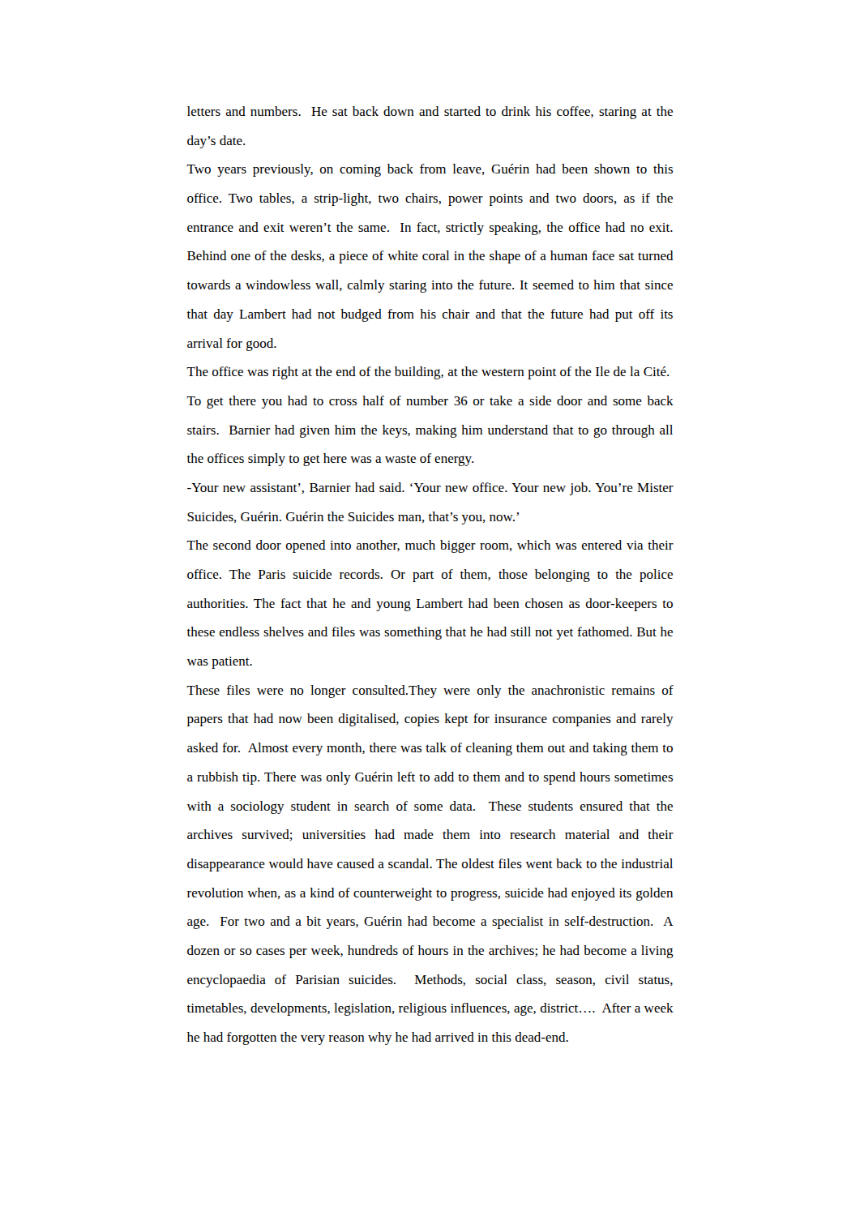letters and numbers. He sat back down and started to drink his coffee, staring at the day’s date.
Two years previously, on coming back from leave, Guérin had been shown to this office. Two tables, a strip-light, two chairs, power points and two doors, as if the entrance and exit weren’t the same. In fact, strictly speaking, the office had no exit. Behind one of the desks, a piece of white coral in the shape of a human face sat turned towards a windowless wall, calmly staring into the future. It seemed to him that since that day Lambert had not budged from his chair and that the future had put off its arrival for good.
The office was right at the end of the building, at the western point of the Ile de la Cité. To get there you had to cross half of number 36 or take a side door and some back stairs. Barnier had given him the keys, making him understand that to go through all the offices simply to get here was a waste of energy.
-Your new assistant’, Barnier had said. ‘Your new office. Your new job. You’re Mister Suicides, Guérin. Guérin the Suicides man, that’s you, now.’
The second door opened into another, much bigger room, which was entered via their office. The Paris suicide records. Or part of them, those belonging to the police authorities. The fact that he and young Lambert had been chosen as door-keepers to these endless shelves and files was something that he had still not yet fathomed. But he was patient.
These files were no longer consulted.They were only the anachronistic remains of papers that had now been digitalised, copies kept for insurance companies and rarely asked for. Almost every month, there was talk of cleaning them out and taking them to a rubbish tip. There was only Guérin left to add to them and to spend hours sometimes with a sociology student in search of some data. These students ensured that the archives survived; universities had made them into research material and their disappearance would have caused a scandal. The oldest files went back to the industrial revolution when, as a kind of counterweight to progress, suicide had enjoyed its golden age. For two and a bit years, Guérin had become a specialist in self-destruction. A dozen or so cases per week, hundreds of hours in the archives; he had become a living encyclopaedia of Parisian suicides. Methods, social class, season, civil status, timetables, developments, legislation, religious influences, age, district…. After a week he had forgotten the very reason why he had arrived in this dead-end.